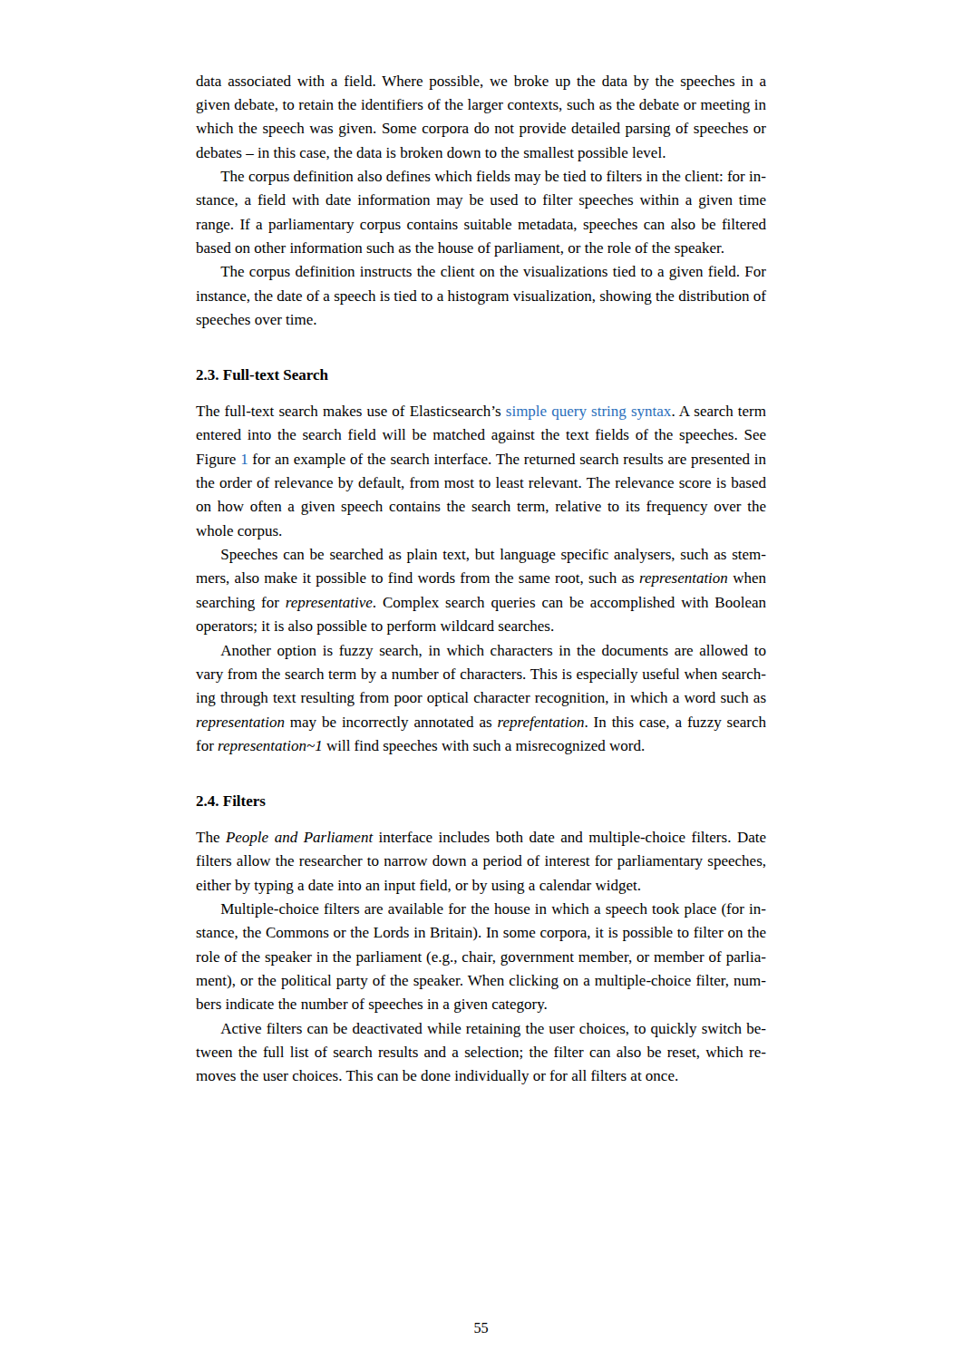data associated with a field. Where possible, we broke up the data by the speeches in a given debate, to retain the identifiers of the larger contexts, such as the debate or meeting in which the speech was given. Some corpora do not provide detailed parsing of speeches or debates – in this case, the data is broken down to the smallest possible level.
The corpus definition also defines which fields may be tied to filters in the client: for instance, a field with date information may be used to filter speeches within a given time range. If a parliamentary corpus contains suitable metadata, speeches can also be filtered based on other information such as the house of parliament, or the role of the speaker.
The corpus definition instructs the client on the visualizations tied to a given field. For instance, the date of a speech is tied to a histogram visualization, showing the distribution of speeches over time.
2.3. Full-text Search
The full-text search makes use of Elasticsearch’s simple query string syntax. A search term entered into the search field will be matched against the text fields of the speeches. See Figure 1 for an example of the search interface. The returned search results are presented in the order of relevance by default, from most to least relevant. The relevance score is based on how often a given speech contains the search term, relative to its frequency over the whole corpus.
Speeches can be searched as plain text, but language specific analysers, such as stemmers, also make it possible to find words from the same root, such as representation when searching for representative. Complex search queries can be accomplished with Boolean operators; it is also possible to perform wildcard searches.
Another option is fuzzy search, in which characters in the documents are allowed to vary from the search term by a number of characters. This is especially useful when searching through text resulting from poor optical character recognition, in which a word such as representation may be incorrectly annotated as reprefentation. In this case, a fuzzy search for representation~1 will find speeches with such a misrecognized word.
2.4. Filters
The People and Parliament interface includes both date and multiple-choice filters. Date filters allow the researcher to narrow down a period of interest for parliamentary speeches, either by typing a date into an input field, or by using a calendar widget.
Multiple-choice filters are available for the house in which a speech took place (for instance, the Commons or the Lords in Britain). In some corpora, it is possible to filter on the role of the speaker in the parliament (e.g., chair, government member, or member of parliament), or the political party of the speaker. When clicking on a multiple-choice filter, numbers indicate the number of speeches in a given category.
Active filters can be deactivated while retaining the user choices, to quickly switch between the full list of search results and a selection; the filter can also be reset, which removes the user choices. This can be done individually or for all filters at once.
55